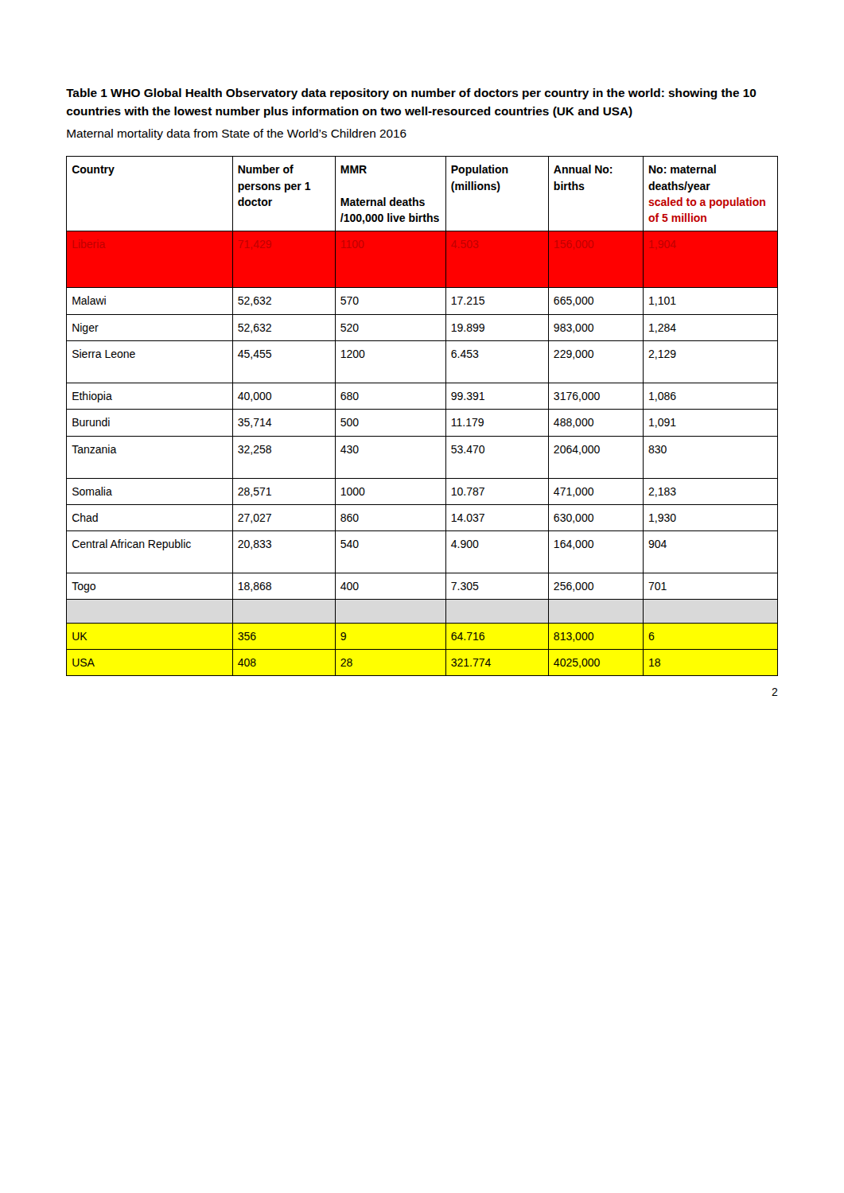Table 1 WHO Global Health Observatory data repository on number of doctors per country in the world: showing the 10 countries with the lowest number plus information on two well-resourced countries (UK and USA)
Maternal mortality data from State of the World’s Children 2016
| Country | Number of persons per 1 doctor | MMR Maternal deaths /100,000 live births | Population (millions) | Annual No: births | No: maternal deaths/year scaled to a population of 5 million |
| --- | --- | --- | --- | --- | --- |
| Liberia | 71,429 | 1100 | 4.503 | 156,000 | 1,904 |
| Malawi | 52,632 | 570 | 17.215 | 665,000 | 1,101 |
| Niger | 52,632 | 520 | 19.899 | 983,000 | 1,284 |
| Sierra Leone | 45,455 | 1200 | 6.453 | 229,000 | 2,129 |
| Ethiopia | 40,000 | 680 | 99.391 | 3176,000 | 1,086 |
| Burundi | 35,714 | 500 | 11.179 | 488,000 | 1,091 |
| Tanzania | 32,258 | 430 | 53.470 | 2064,000 | 830 |
| Somalia | 28,571 | 1000 | 10.787 | 471,000 | 2,183 |
| Chad | 27,027 | 860 | 14.037 | 630,000 | 1,930 |
| Central African Republic | 20,833 | 540 | 4.900 | 164,000 | 904 |
| Togo | 18,868 | 400 | 7.305 | 256,000 | 701 |
| UK | 356 | 9 | 64.716 | 813,000 | 6 |
| USA | 408 | 28 | 321.774 | 4025,000 | 18 |
2